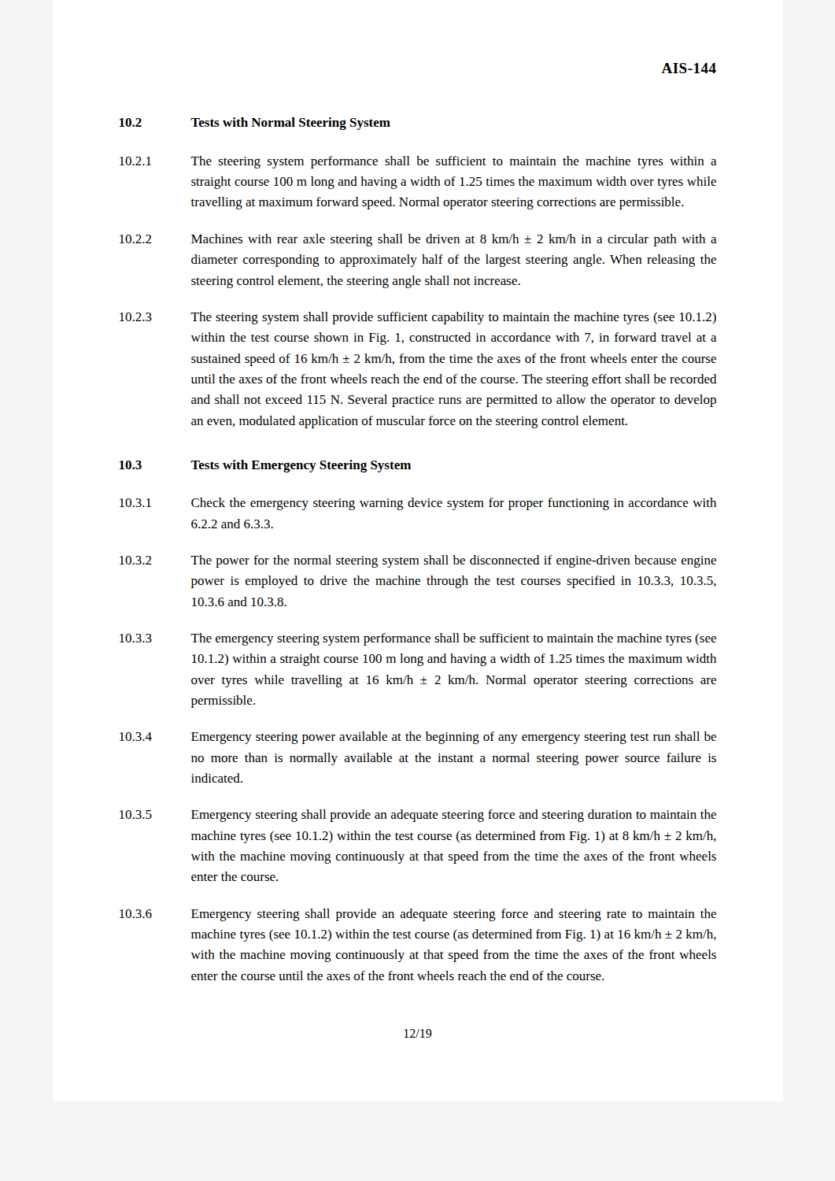AIS-144
10.2
Tests with Normal Steering System
10.2.1
The steering system performance shall be sufficient to maintain the machine tyres within a straight course 100 m long and having a width of 1.25 times the maximum width over tyres while travelling at maximum forward speed. Normal operator steering corrections are permissible.
10.2.2
Machines with rear axle steering shall be driven at 8 km/h ± 2 km/h in a circular path with a diameter corresponding to approximately half of the largest steering angle. When releasing the steering control element, the steering angle shall not increase.
10.2.3
The steering system shall provide sufficient capability to maintain the machine tyres (see 10.1.2) within the test course shown in Fig. 1, constructed in accordance with 7, in forward travel at a sustained speed of 16 km/h ± 2 km/h, from the time the axes of the front wheels enter the course until the axes of the front wheels reach the end of the course. The steering effort shall be recorded and shall not exceed 115 N. Several practice runs are permitted to allow the operator to develop an even, modulated application of muscular force on the steering control element.
10.3
Tests with Emergency Steering System
10.3.1
Check the emergency steering warning device system for proper functioning in accordance with 6.2.2 and 6.3.3.
10.3.2
The power for the normal steering system shall be disconnected if engine-driven because engine power is employed to drive the machine through the test courses specified in 10.3.3, 10.3.5, 10.3.6 and 10.3.8.
10.3.3
The emergency steering system performance shall be sufficient to maintain the machine tyres (see 10.1.2) within a straight course 100 m long and having a width of 1.25 times the maximum width over tyres while travelling at 16 km/h ± 2 km/h. Normal operator steering corrections are permissible.
10.3.4
Emergency steering power available at the beginning of any emergency steering test run shall be no more than is normally available at the instant a normal steering power source failure is indicated.
10.3.5
Emergency steering shall provide an adequate steering force and steering duration to maintain the machine tyres (see 10.1.2) within the test course (as determined from Fig. 1) at 8 km/h ± 2 km/h, with the machine moving continuously at that speed from the time the axes of the front wheels enter the course.
10.3.6
Emergency steering shall provide an adequate steering force and steering rate to maintain the machine tyres (see 10.1.2) within the test course (as determined from Fig. 1) at 16 km/h ± 2 km/h, with the machine moving continuously at that speed from the time the axes of the front wheels enter the course until the axes of the front wheels reach the end of the course.
12/19